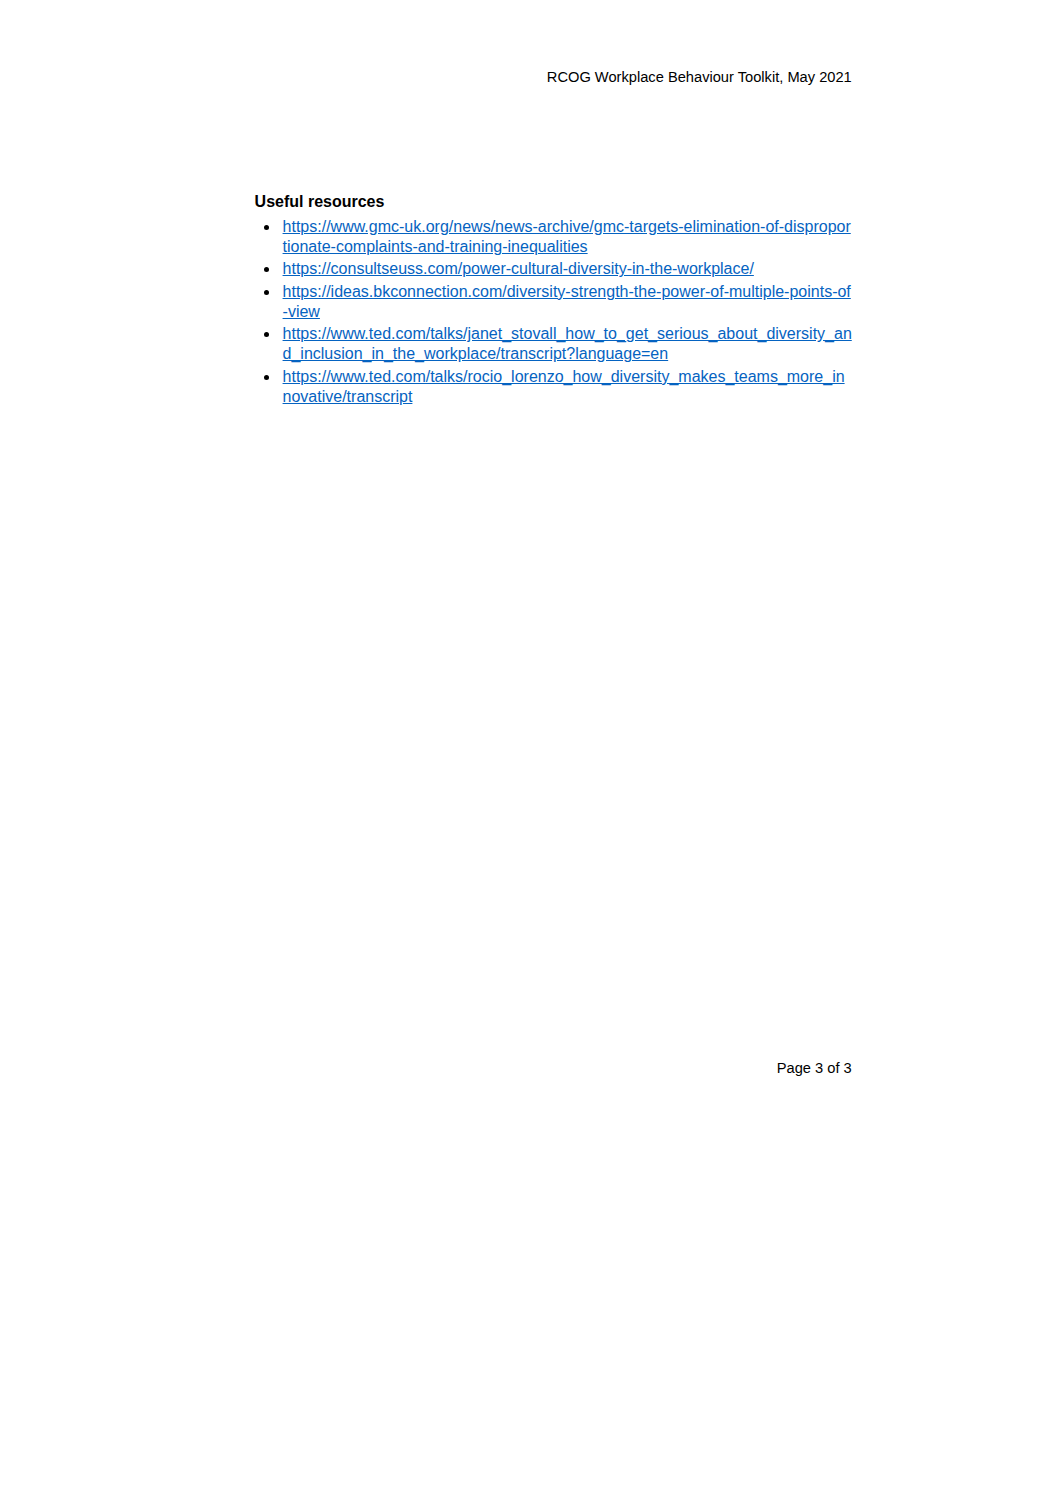RCOG Workplace Behaviour Toolkit, May 2021
Useful resources
https://www.gmc-uk.org/news/news-archive/gmc-targets-elimination-of-disproportionate-complaints-and-training-inequalities
https://consultseuss.com/power-cultural-diversity-in-the-workplace/
https://ideas.bkconnection.com/diversity-strength-the-power-of-multiple-points-of-view
https://www.ted.com/talks/janet_stovall_how_to_get_serious_about_diversity_and_inclusion_in_the_workplace/transcript?language=en
https://www.ted.com/talks/rocio_lorenzo_how_diversity_makes_teams_more_innovative/transcript
Page 3 of 3